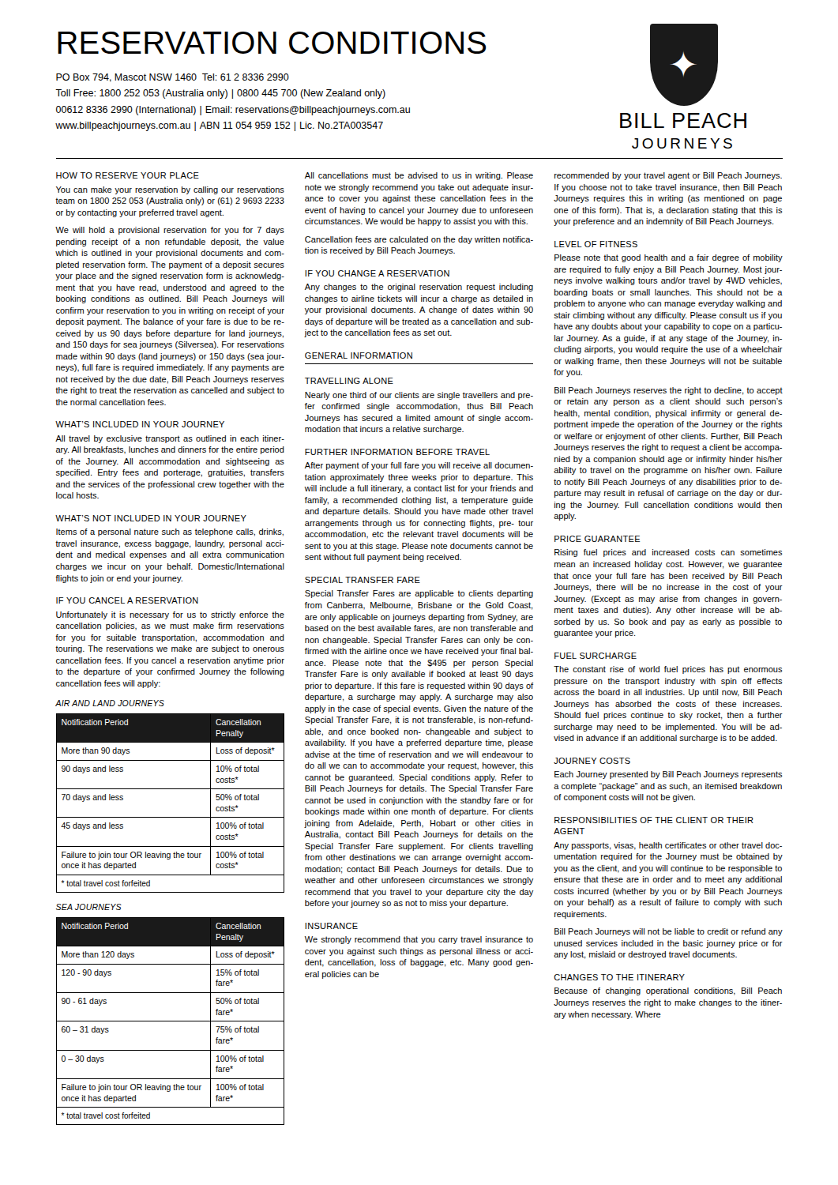RESERVATION CONDITIONS
BILL PEACH
JOURNEYS
PO Box 794, Mascot NSW 1460 Tel: 61 2 8336 2990
Toll Free: 1800 252 053 (Australia only)|0800 445 700 (New Zealand only)
00612 8336 2990 (International)|Email: reservations@billpeachjourneys.com.au
www.billpeachjourneys.com.au|ABN 11 054 959 152|Lic. No.2TA003547
HOW TO RESERVE YOUR PLACE
You can make your reservation by calling our reservations team on 1800 252 053 (Australia only) or (61) 2 9693 2233 or by contacting your preferred travel agent.
We will hold a provisional reservation for you for 7 days pending receipt of a non refundable deposit, the value which is outlined in your provisional documents and completed reservation form. The payment of a deposit secures your place and the signed reservation form is acknowledgment that you have read, understood and agreed to the booking conditions as outlined. Bill Peach Journeys will confirm your reservation to you in writing on receipt of your deposit payment. The balance of your fare is due to be received by us 90 days before departure for land journeys, and 150 days for sea journeys (Silversea). For reservations made within 90 days (land journeys) or 150 days (sea journeys), full fare is required immediately. If any payments are not received by the due date, Bill Peach Journeys reserves the right to treat the reservation as cancelled and subject to the normal cancellation fees.
WHAT’S INCLUDED IN YOUR JOURNEY
All travel by exclusive transport as outlined in each itinerary. All breakfasts, lunches and dinners for the entire period of the Journey. All accommodation and sightseeing as specified. Entry fees and porterage, gratuities, transfers and the services of the professional crew together with the local hosts.
WHAT’S NOT INCLUDED IN YOUR JOURNEY
Items of a personal nature such as telephone calls, drinks, travel insurance, excess baggage, laundry, personal accident and medical expenses and all extra communication charges we incur on your behalf. Domestic/International flights to join or end your journey.
IF YOU CANCEL A RESERVATION
Unfortunately it is necessary for us to strictly enforce the cancellation policies, as we must make firm reservations for you for suitable transportation, accommodation and touring. The reservations we make are subject to onerous cancellation fees. If you cancel a reservation anytime prior to the departure of your confirmed Journey the following cancellation fees will apply:
AIR AND LAND JOURNEYS
| Notification Period | Cancellation Penalty |
| --- | --- |
| More than 90 days | Loss of deposit* |
| 90 days and less | 10% of total costs* |
| 70 days and less | 50% of total costs* |
| 45 days and less | 100% of total costs* |
| Failure to join tour OR leaving the tour once it has departed | 100% of total costs* |
| * total travel cost forfeited |
SEA JOURNEYS
| Notification Period | Cancellation Penalty |
| --- | --- |
| More than 120 days | Loss of deposit* |
| 120 - 90 days | 15% of total fare* |
| 90 - 61 days | 50% of total fare* |
| 60 – 31 days | 75% of total fare* |
| 0 – 30 days | 100% of total fare* |
| Failure to join tour OR leaving the tour once it has departed | 100% of total fare* |
| * total travel cost forfeited |
All cancellations must be advised to us in writing. Please note we strongly recommend you take out adequate insurance to cover you against these cancellation fees in the event of having to cancel your Journey due to unforeseen circumstances. We would be happy to assist you with this.
Cancellation fees are calculated on the day written notification is received by Bill Peach Journeys.
IF YOU CHANGE A RESERVATION
Any changes to the original reservation request including changes to airline tickets will incur a charge as detailed in your provisional documents. A change of dates within 90 days of departure will be treated as a cancellation and subject to the cancellation fees as set out.
GENERAL INFORMATION
TRAVELLING ALONE
Nearly one third of our clients are single travellers and prefer confirmed single accommodation, thus Bill Peach Journeys has secured a limited amount of single accommodation that incurs a relative surcharge.
FURTHER INFORMATION BEFORE TRAVEL
After payment of your full fare you will receive all documentation approximately three weeks prior to departure. This will include a full itinerary, a contact list for your friends and family, a recommended clothing list, a temperature guide and departure details. Should you have made other travel arrangements through us for connecting flights, pre- tour accommodation, etc the relevant travel documents will be sent to you at this stage. Please note documents cannot be sent without full payment being received.
SPECIAL TRANSFER FARE
Special Transfer Fares are applicable to clients departing from Canberra, Melbourne, Brisbane or the Gold Coast, are only applicable on journeys departing from Sydney, are based on the best available fares, are non transferable and non changeable. Special Transfer Fares can only be confirmed with the airline once we have received your final balance. Please note that the $495 per person Special Transfer Fare is only available if booked at least 90 days prior to departure. If this fare is requested within 90 days of departure, a surcharge may apply. A surcharge may also apply in the case of special events. Given the nature of the Special Transfer Fare, it is not transferable, is non-refundable, and once booked non- changeable and subject to availability. If you have a preferred departure time, please advise at the time of reservation and we will endeavour to do all we can to accommodate your request, however, this cannot be guaranteed. Special conditions apply. Refer to Bill Peach Journeys for details. The Special Transfer Fare cannot be used in conjunction with the standby fare or for bookings made within one month of departure. For clients joining from Adelaide, Perth, Hobart or other cities in Australia, contact Bill Peach Journeys for details on the Special Transfer Fare supplement. For clients travelling from other destinations we can arrange overnight accommodation; contact Bill Peach Journeys for details. Due to weather and other unforeseen circumstances we strongly recommend that you travel to your departure city the day before your journey so as not to miss your departure.
INSURANCE
We strongly recommend that you carry travel insurance to cover you against such things as personal illness or accident, cancellation, loss of baggage, etc. Many good general policies can be
recommended by your travel agent or Bill Peach Journeys. If you choose not to take travel insurance, then Bill Peach Journeys requires this in writing (as mentioned on page one of this form). That is, a declaration stating that this is your preference and an indemnity of Bill Peach Journeys.
LEVEL OF FITNESS
Please note that good health and a fair degree of mobility are required to fully enjoy a Bill Peach Journey. Most journeys involve walking tours and/or travel by 4WD vehicles, boarding boats or small launches. This should not be a problem to anyone who can manage everyday walking and stair climbing without any difficulty. Please consult us if you have any doubts about your capability to cope on a particular Journey. As a guide, if at any stage of the Journey, including airports, you would require the use of a wheelchair or walking frame, then these Journeys will not be suitable for you.
Bill Peach Journeys reserves the right to decline, to accept or retain any person as a client should such person’s health, mental condition, physical infirmity or general deportment impede the operation of the Journey or the rights or welfare or enjoyment of other clients. Further, Bill Peach Journeys reserves the right to request a client be accompanied by a companion should age or infirmity hinder his/her ability to travel on the programme on his/her own. Failure to notify Bill Peach Journeys of any disabilities prior to departure may result in refusal of carriage on the day or during the Journey. Full cancellation conditions would then apply.
PRICE GUARANTEE
Rising fuel prices and increased costs can sometimes mean an increased holiday cost. However, we guarantee that once your full fare has been received by Bill Peach Journeys, there will be no increase in the cost of your Journey. (Except as may arise from changes in government taxes and duties). Any other increase will be absorbed by us. So book and pay as early as possible to guarantee your price.
FUEL SURCHARGE
The constant rise of world fuel prices has put enormous pressure on the transport industry with spin off effects across the board in all industries. Up until now, Bill Peach Journeys has absorbed the costs of these increases. Should fuel prices continue to sky rocket, then a further surcharge may need to be implemented. You will be advised in advance if an additional surcharge is to be added.
JOURNEY COSTS
Each Journey presented by Bill Peach Journeys represents a complete “package” and as such, an itemised breakdown of component costs will not be given.
RESPONSIBILITIES OF THE CLIENT OR THEIR AGENT
Any passports, visas, health certificates or other travel documentation required for the Journey must be obtained by you as the client, and you will continue to be responsible to ensure that these are in order and to meet any additional costs incurred (whether by you or by Bill Peach Journeys on your behalf) as a result of failure to comply with such requirements.
Bill Peach Journeys will not be liable to credit or refund any unused services included in the basic journey price or for any lost, mislaid or destroyed travel documents.
CHANGES TO THE ITINERARY
Because of changing operational conditions, Bill Peach Journeys reserves the right to make changes to the itinerary when necessary. Where